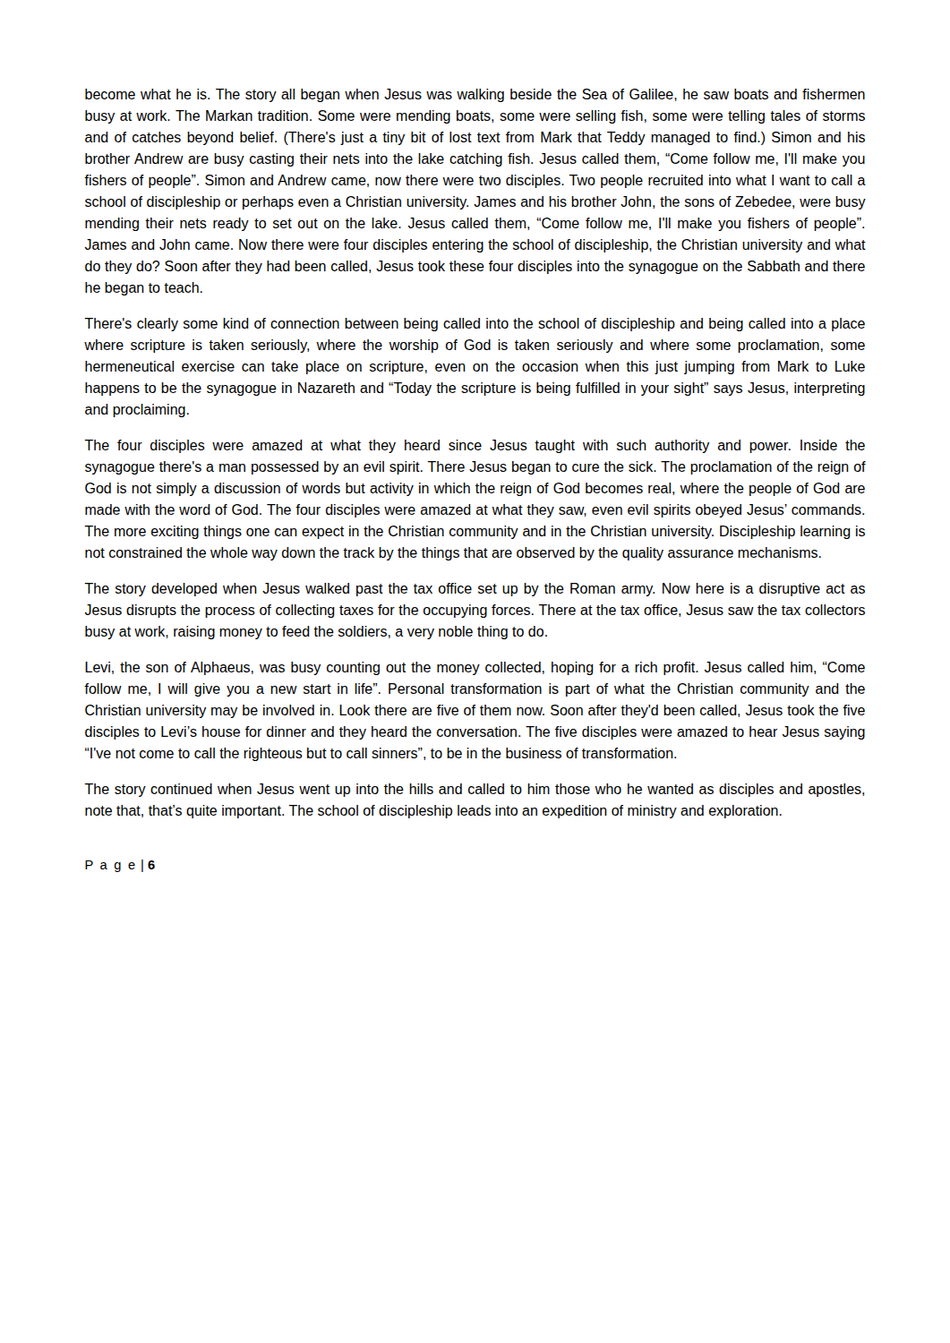become what he is. The story all began when Jesus was walking beside the Sea of Galilee, he saw boats and fishermen busy at work. The Markan tradition. Some were mending boats, some were selling fish, some were telling tales of storms and of catches beyond belief. (There's just a tiny bit of lost text from Mark that Teddy managed to find.) Simon and his brother Andrew are busy casting their nets into the lake catching fish. Jesus called them, “Come follow me, I'll make you fishers of people”. Simon and Andrew came, now there were two disciples. Two people recruited into what I want to call a school of discipleship or perhaps even a Christian university. James and his brother John, the sons of Zebedee, were busy mending their nets ready to set out on the lake. Jesus called them, “Come follow me, I'll make you fishers of people”. James and John came. Now there were four disciples entering the school of discipleship, the Christian university and what do they do? Soon after they had been called, Jesus took these four disciples into the synagogue on the Sabbath and there he began to teach.
There's clearly some kind of connection between being called into the school of discipleship and being called into a place where scripture is taken seriously, where the worship of God is taken seriously and where some proclamation, some hermeneutical exercise can take place on scripture, even on the occasion when this just jumping from Mark to Luke happens to be the synagogue in Nazareth and “Today the scripture is being fulfilled in your sight” says Jesus, interpreting and proclaiming.
The four disciples were amazed at what they heard since Jesus taught with such authority and power. Inside the synagogue there's a man possessed by an evil spirit. There Jesus began to cure the sick. The proclamation of the reign of God is not simply a discussion of words but activity in which the reign of God becomes real, where the people of God are made with the word of God. The four disciples were amazed at what they saw, even evil spirits obeyed Jesus’ commands. The more exciting things one can expect in the Christian community and in the Christian university. Discipleship learning is not constrained the whole way down the track by the things that are observed by the quality assurance mechanisms.
The story developed when Jesus walked past the tax office set up by the Roman army. Now here is a disruptive act as Jesus disrupts the process of collecting taxes for the occupying forces. There at the tax office, Jesus saw the tax collectors busy at work, raising money to feed the soldiers, a very noble thing to do.
Levi, the son of Alphaeus, was busy counting out the money collected, hoping for a rich profit. Jesus called him, “Come follow me, I will give you a new start in life”. Personal transformation is part of what the Christian community and the Christian university may be involved in. Look there are five of them now. Soon after they'd been called, Jesus took the five disciples to Levi’s house for dinner and they heard the conversation. The five disciples were amazed to hear Jesus saying “I've not come to call the righteous but to call sinners”, to be in the business of transformation.
The story continued when Jesus went up into the hills and called to him those who he wanted as disciples and apostles, note that, that’s quite important. The school of discipleship leads into an expedition of ministry and exploration.
P a g e | 6